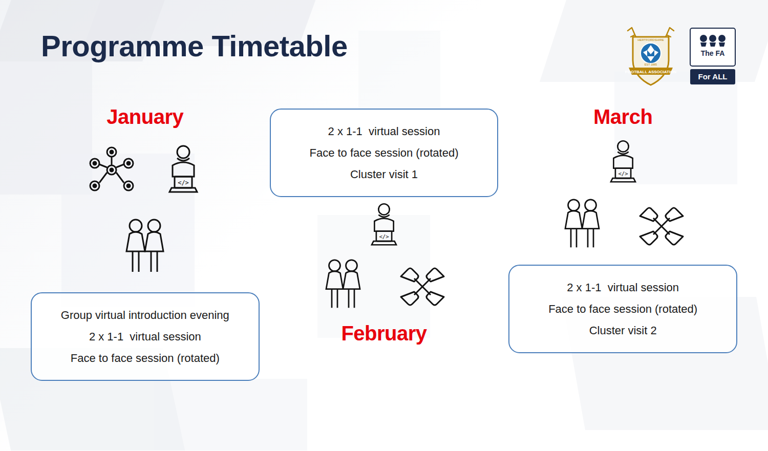Programme Timetable
Hertfordshire Football Association FOOTBALL ASSOCIATION HERTFORDSHIRE EST 1885 The FA — For All The FA For ALL
January
</>
Group virtual introduction evening
2 x 1-1 virtual session
Face to face session (rotated)
2 x 1-1 virtual session
Face to face session (rotated)
Cluster visit 1
</>
February
March
</>
2 x 1-1 virtual session
Face to face session (rotated)
Cluster visit 2